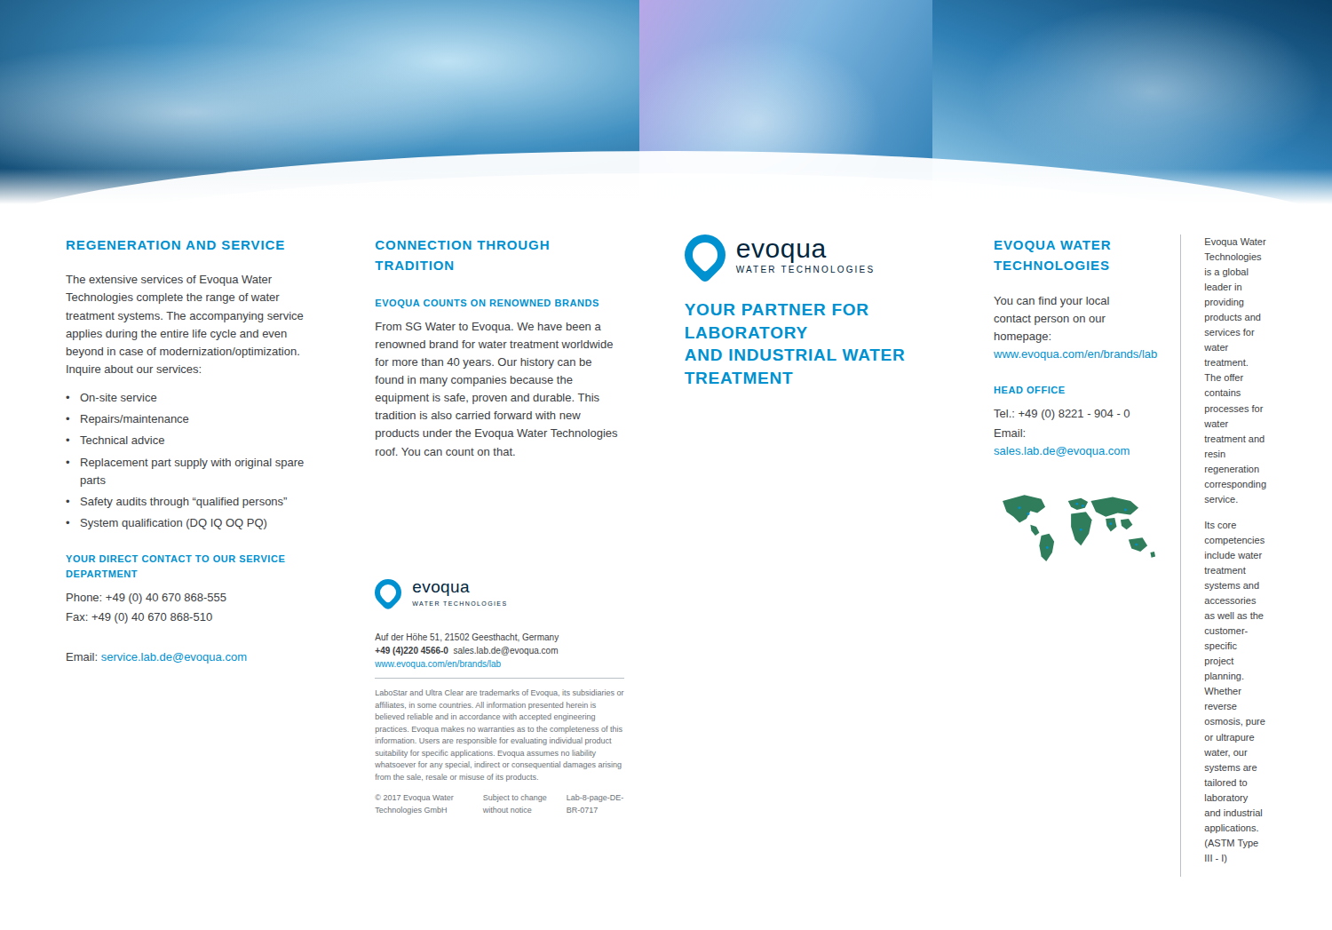Regeneration and Service
The extensive services of Evoqua Water Technologies complete the range of water treatment systems. The accompanying service applies during the entire life cycle and even beyond in case of modernization/optimization. Inquire about our services:
On-site service
Repairs/maintenance
Technical advice
Replacement part supply with original spare parts
Safety audits through “qualified persons”
System qualification (DQ IQ OQ PQ)
Your direct contact to our service department
Phone: +49 (0) 40 670 868-555
Fax: +49 (0) 40 670 868-510
Email: service.lab.de@evoqua.com
Connection through Tradition
Evoqua counts on renowned brands
From SG Water to Evoqua. We have been a renowned brand for water treatment worldwide for more than 40 years. Our history can be found in many companies because the equipment is safe, proven and durable. This tradition is also carried forward with new products under the Evoqua Water Technologies roof. You can count on that.
evoqua
Water Technologies
Auf der Höhe 51, 21502 Geesthacht, Germany
+49 (4)220 4566-0 sales.lab.de@evoqua.com www.evoqua.com/en/brands/lab
LaboStar and Ultra Clear are trademarks of Evoqua, its subsidiaries or affiliates, in some countries. All information presented herein is believed reliable and in accordance with accepted engineering practices. Evoqua makes no warranties as to the completeness of this information. Users are responsible for evaluating individual product suitability for specific applications. Evoqua assumes no liability whatsoever for any special, indirect or consequential damages arising from the sale, resale or misuse of its products.
© 2017 Evoqua Water Technologies GmbH Subject to change without notice Lab-8-page-DE-BR-0717
evoqua
Water Technologies
Your Partner for Laboratory
and Industrial Water Treatment
Evoqua Water Technologies
You can find your local
contact person on our homepage:
www.evoqua.com/en/brands/lab
Head Office
Tel.: +49 (0) 8221 - 904 - 0
Email: sales.lab.de@evoqua.com
Evoqua Water Technologies is a global leader in providing products and services for water treatment. The offer contains processes for water treatment and resin regeneration corresponding service.
Its core competencies include water treatment systems and accessories as well as the customer-specific project planning. Whether reverse osmosis, pure or ultrapure water, our systems are tailored to laboratory and industrial applications. (ASTM Type III - I)